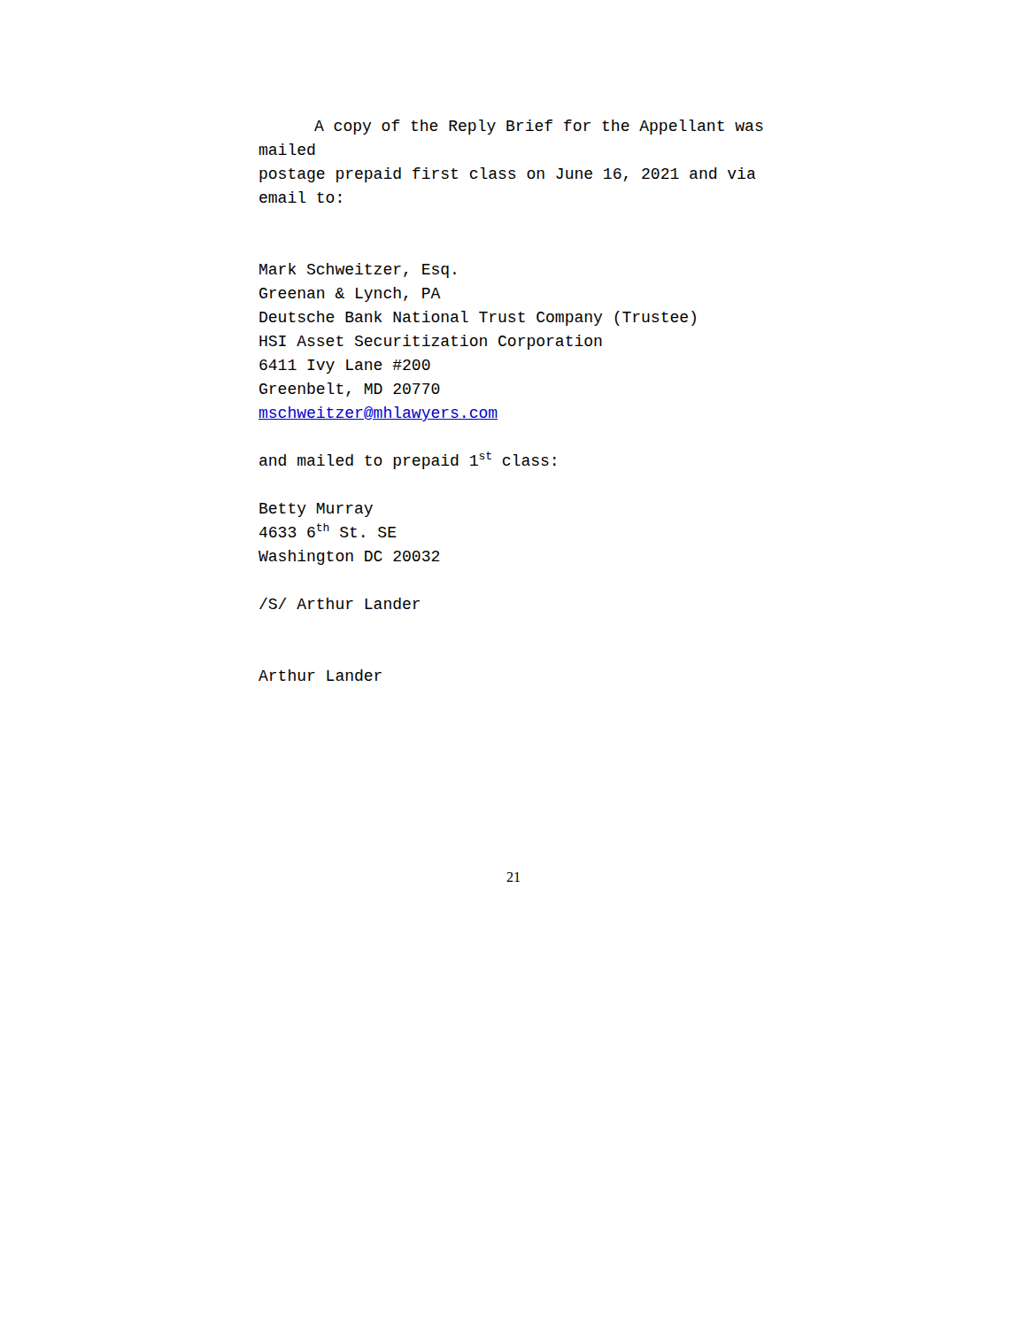A copy of the Reply Brief for the Appellant was mailed
postage prepaid first class on June 16, 2021 and via email to:
Mark Schweitzer, Esq.
Greenan & Lynch, PA
Deutsche Bank National Trust Company (Trustee)
HSI Asset Securitization Corporation
6411 Ivy Lane #200
Greenbelt, MD 20770
mschweitzer@mhlawyers.com
and mailed to prepaid 1st class:
Betty Murray
4633 6th St. SE
Washington DC 20032
/S/ Arthur Lander
Arthur Lander
21